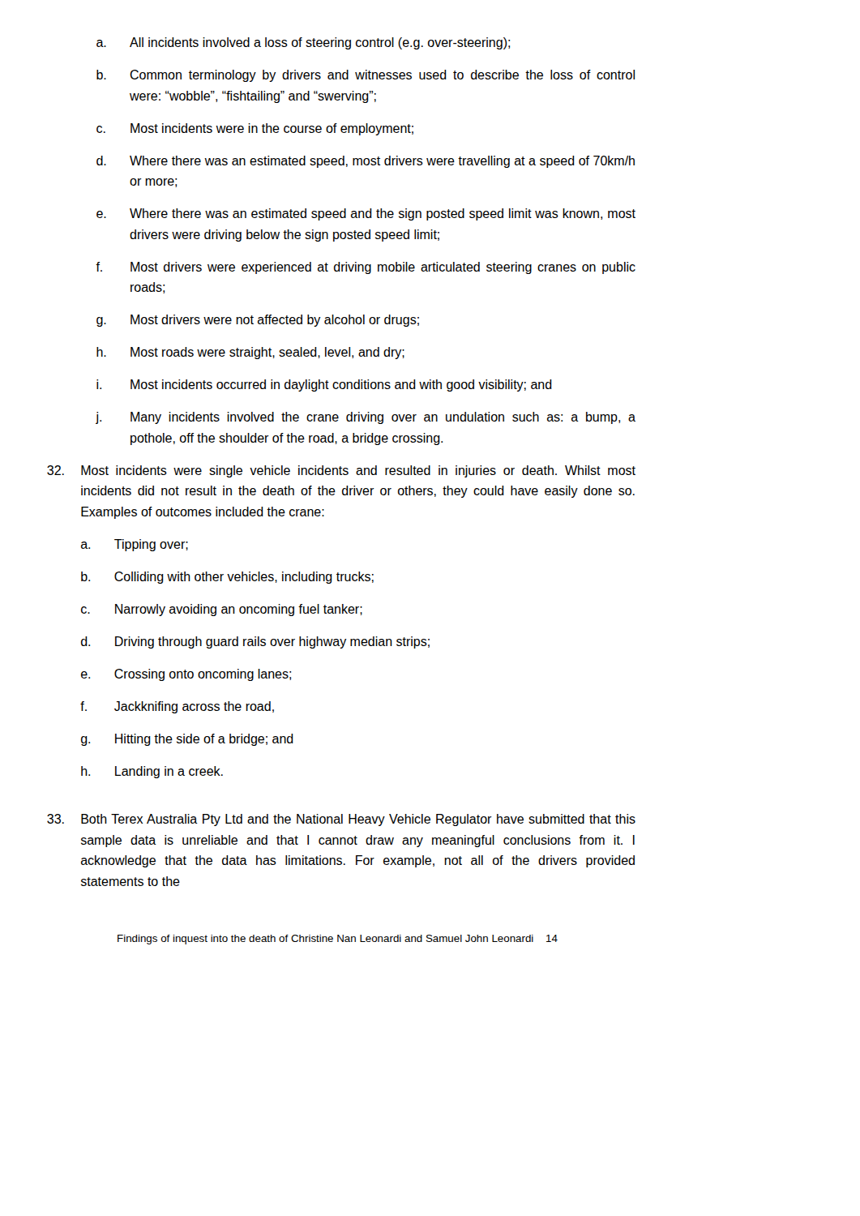a. All incidents involved a loss of steering control (e.g. over-steering);
b. Common terminology by drivers and witnesses used to describe the loss of control were: “wobble”, “fishtailing” and “swerving”;
c. Most incidents were in the course of employment;
d. Where there was an estimated speed, most drivers were travelling at a speed of 70km/h or more;
e. Where there was an estimated speed and the sign posted speed limit was known, most drivers were driving below the sign posted speed limit;
f. Most drivers were experienced at driving mobile articulated steering cranes on public roads;
g. Most drivers were not affected by alcohol or drugs;
h. Most roads were straight, sealed, level, and dry;
i. Most incidents occurred in daylight conditions and with good visibility; and
j. Many incidents involved the crane driving over an undulation such as: a bump, a pothole, off the shoulder of the road, a bridge crossing.
32.
Most incidents were single vehicle incidents and resulted in injuries or death. Whilst most incidents did not result in the death of the driver or others, they could have easily done so. Examples of outcomes included the crane:
a. Tipping over;
b. Colliding with other vehicles, including trucks;
c. Narrowly avoiding an oncoming fuel tanker;
d. Driving through guard rails over highway median strips;
e. Crossing onto oncoming lanes;
f. Jackknifing across the road,
g. Hitting the side of a bridge; and
h. Landing in a creek.
33.
Both Terex Australia Pty Ltd and the National Heavy Vehicle Regulator have submitted that this sample data is unreliable and that I cannot draw any meaningful conclusions from it. I acknowledge that the data has limitations. For example, not all of the drivers provided statements to the
Findings of inquest into the death of Christine Nan Leonardi and Samuel John Leonardi 14